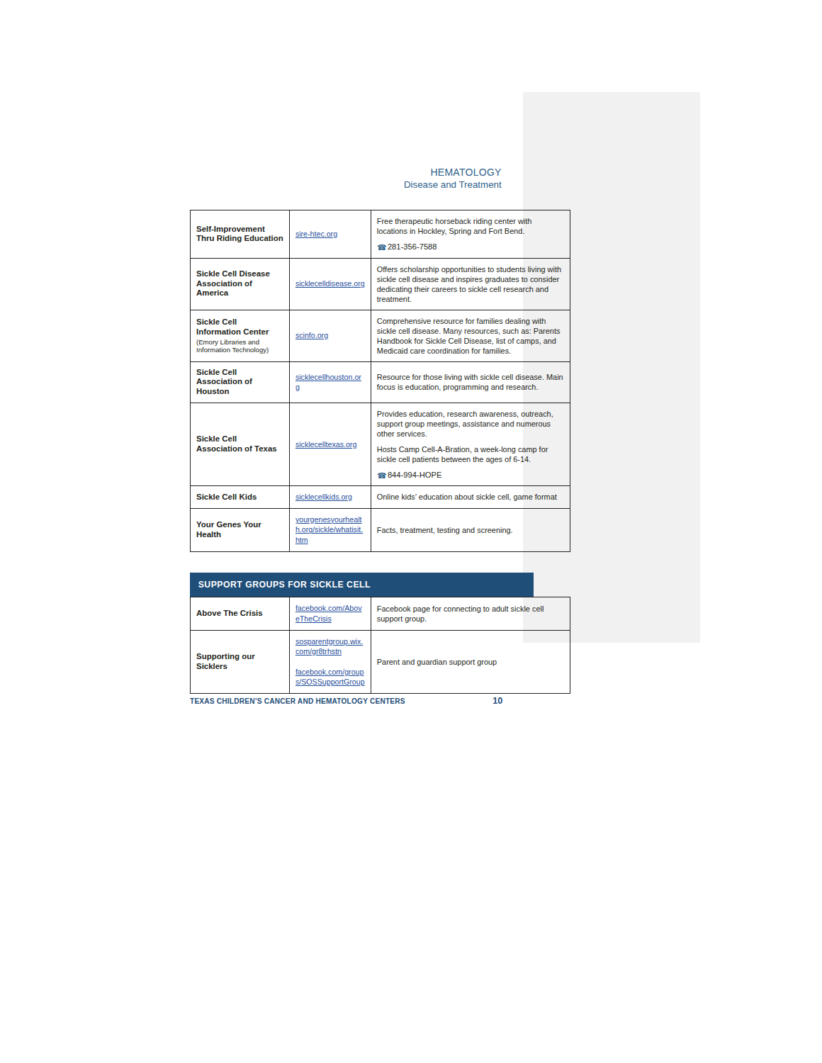HEMATOLOGY
Disease and Treatment
| Self-Improvement Thru Riding Education | sire-htec.org | Free therapeutic horseback riding center with locations in Hockley, Spring and Fort Bend. ☎ 281-356-7588 |
| Sickle Cell Disease Association of America | sicklecelldisease.org | Offers scholarship opportunities to students living with sickle cell disease and inspires graduates to consider dedicating their careers to sickle cell research and treatment. |
| Sickle Cell Information Center (Emory Libraries and Information Technology) | scinfo.org | Comprehensive resource for families dealing with sickle cell disease. Many resources, such as: Parents Handbook for Sickle Cell Disease, list of camps, and Medicaid care coordination for families. |
| Sickle Cell Association of Houston | sicklecellhouston.org | Resource for those living with sickle cell disease. Main focus is education, programming and research. |
| Sickle Cell Association of Texas | sicklecelltexas.org | Provides education, research awareness, outreach, support group meetings, assistance and numerous other services. Hosts Camp Cell-A-Bration, a week-long camp for sickle cell patients between the ages of 6-14. ☎ 844-994-HOPE |
| Sickle Cell Kids | sicklecellkids.org | Online kids’ education about sickle cell, game format |
| Your Genes Your Health | yourgenesyourhealth.org/sickle/whatisit.htm | Facts, treatment, testing and screening. |
SUPPORT GROUPS FOR SICKLE CELL
| Above The Crisis | facebook.com/AboveTheCrisis | Facebook page for connecting to adult sickle cell support group. |
| Supporting our Sicklers | sosparentgroup.wix.com/gr8trhstn facebook.com/groups/SOSSupportGroup | Parent and guardian support group |
TEXAS CHILDREN’S CANCER AND HEMATOLOGY CENTERS
10